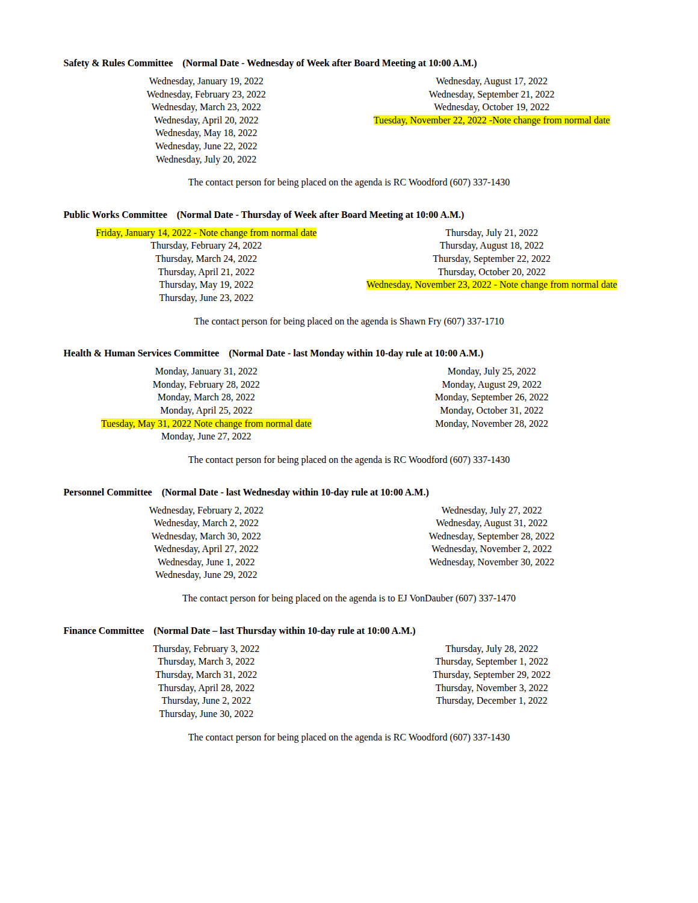Safety & Rules Committee (Normal Date - Wednesday of Week after Board Meeting at 10:00 A.M.)
| Wednesday, January 19, 2022 Wednesday, February 23, 2022 Wednesday, March 23, 2022 Wednesday, April 20, 2022 Wednesday, May 18, 2022 Wednesday, June 22, 2022 Wednesday, July 20, 2022 | Wednesday, August 17, 2022 Wednesday, September 21, 2022 Wednesday, October 19, 2022 Tuesday, November 22, 2022 -Note change from normal date |
The contact person for being placed on the agenda is RC Woodford (607) 337-1430
Public Works Committee (Normal Date - Thursday of Week after Board Meeting at 10:00 A.M.)
| Friday, January 14, 2022 - Note change from normal date Thursday, February 24, 2022 Thursday, March 24, 2022 Thursday, April 21, 2022 Thursday, May 19, 2022 Thursday, June 23, 2022 | Thursday, July 21, 2022 Thursday, August 18, 2022 Thursday, September 22, 2022 Thursday, October 20, 2022 Wednesday, November 23, 2022 - Note change from normal date |
The contact person for being placed on the agenda is Shawn Fry (607) 337-1710
Health & Human Services Committee (Normal Date - last Monday within 10-day rule at 10:00 A.M.)
| Monday, January 31, 2022 Monday, February 28, 2022 Monday, March 28, 2022 Monday, April 25, 2022 Tuesday, May 31, 2022 Note change from normal date Monday, June 27, 2022 | Monday, July 25, 2022 Monday, August 29, 2022 Monday, September 26, 2022 Monday, October 31, 2022 Monday, November 28, 2022 |
The contact person for being placed on the agenda is RC Woodford (607) 337-1430
Personnel Committee (Normal Date - last Wednesday within 10-day rule at 10:00 A.M.)
| Wednesday, February 2, 2022 Wednesday, March 2, 2022 Wednesday, March 30, 2022 Wednesday, April 27, 2022 Wednesday, June 1, 2022 Wednesday, June 29, 2022 | Wednesday, July 27, 2022 Wednesday, August 31, 2022 Wednesday, September 28, 2022 Wednesday, November 2, 2022 Wednesday, November 30, 2022 |
The contact person for being placed on the agenda is to EJ VonDauber (607) 337-1470
Finance Committee (Normal Date – last Thursday within 10-day rule at 10:00 A.M.)
| Thursday, February 3, 2022 Thursday, March 3, 2022 Thursday, March 31, 2022 Thursday, April 28, 2022 Thursday, June 2, 2022 Thursday, June 30, 2022 | Thursday, July 28, 2022 Thursday, September 1, 2022 Thursday, September 29, 2022 Thursday, November 3, 2022 Thursday, December 1, 2022 |
The contact person for being placed on the agenda is RC Woodford (607) 337-1430